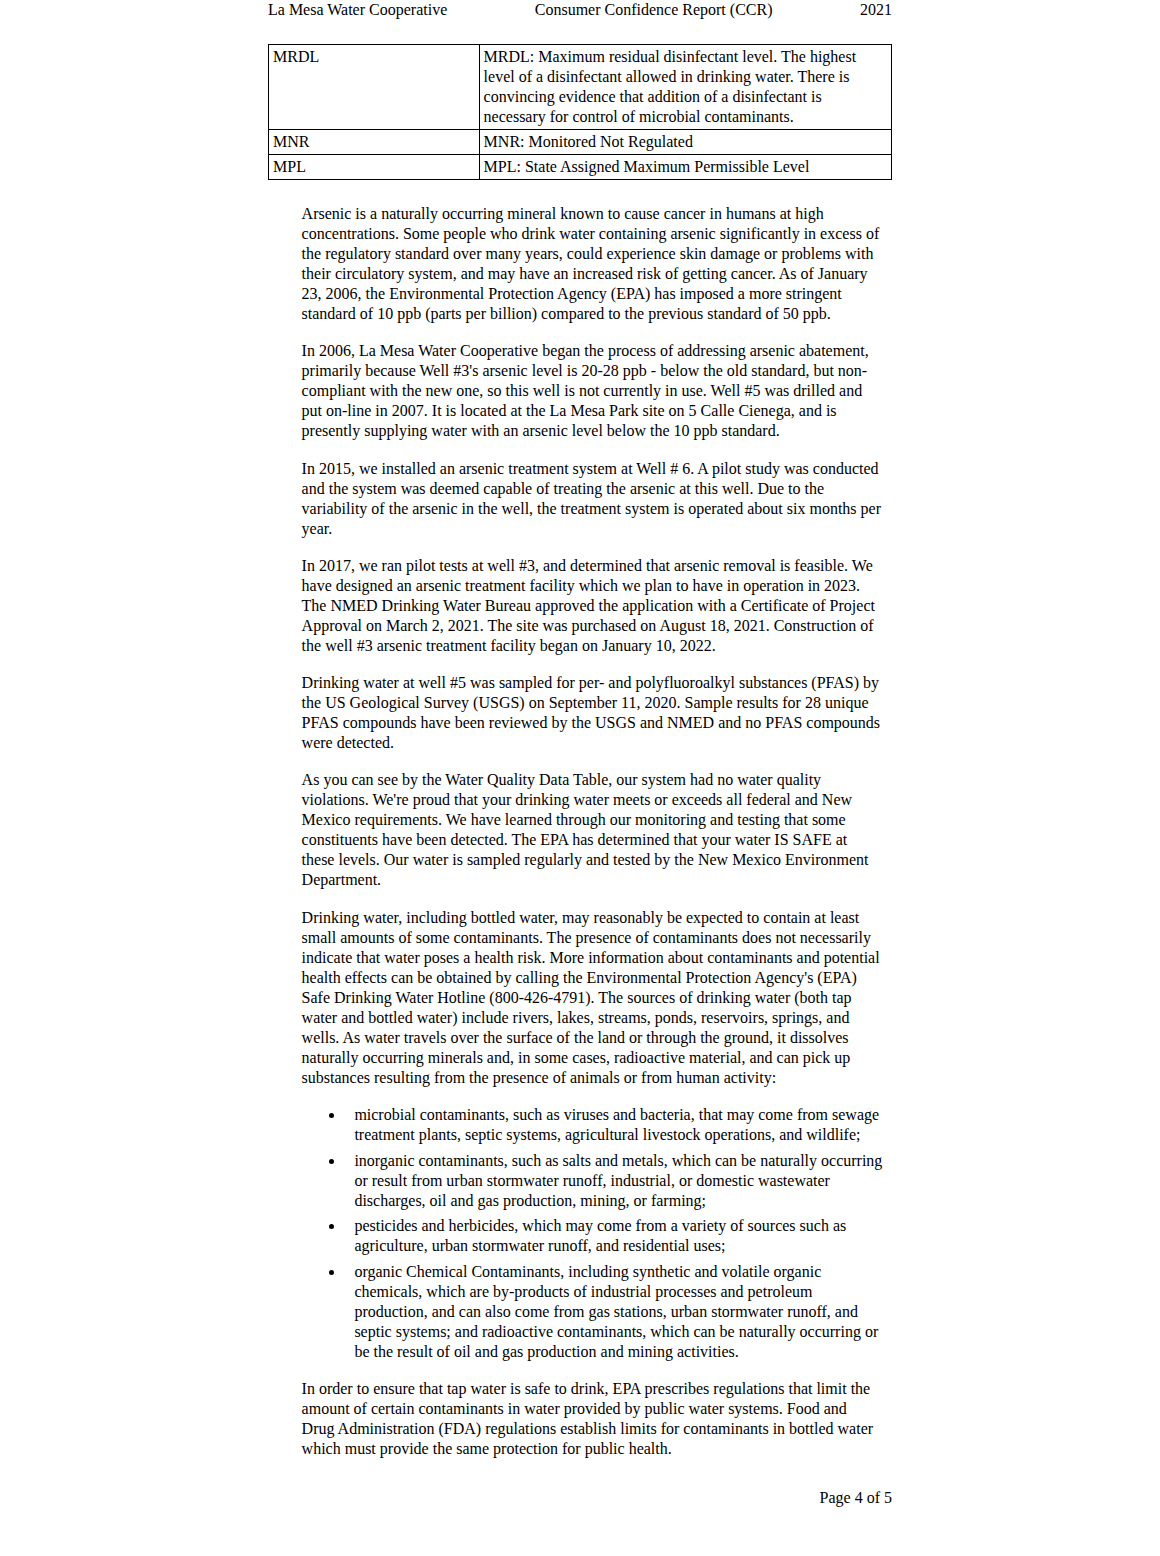La Mesa Water Cooperative Consumer Confidence Report (CCR) 2021
| MRDL | MRDL: Maximum residual disinfectant level. The highest level of a disinfectant allowed in drinking water. There is convincing evidence that addition of a disinfectant is necessary for control of microbial contaminants. |
| MNR | MNR: Monitored Not Regulated |
| MPL | MPL: State Assigned Maximum Permissible Level |
Arsenic is a naturally occurring mineral known to cause cancer in humans at high concentrations. Some people who drink water containing arsenic significantly in excess of the regulatory standard over many years, could experience skin damage or problems with their circulatory system, and may have an increased risk of getting cancer. As of January 23, 2006, the Environmental Protection Agency (EPA) has imposed a more stringent standard of 10 ppb (parts per billion) compared to the previous standard of 50 ppb.
In 2006, La Mesa Water Cooperative began the process of addressing arsenic abatement, primarily because Well #3's arsenic level is 20-28 ppb - below the old standard, but non-compliant with the new one, so this well is not currently in use. Well #5 was drilled and put on-line in 2007. It is located at the La Mesa Park site on 5 Calle Cienega, and is presently supplying water with an arsenic level below the 10 ppb standard.
In 2015, we installed an arsenic treatment system at Well # 6. A pilot study was conducted and the system was deemed capable of treating the arsenic at this well. Due to the variability of the arsenic in the well, the treatment system is operated about six months per year.
In 2017, we ran pilot tests at well #3, and determined that arsenic removal is feasible. We have designed an arsenic treatment facility which we plan to have in operation in 2023. The NMED Drinking Water Bureau approved the application with a Certificate of Project Approval on March 2, 2021. The site was purchased on August 18, 2021. Construction of the well #3 arsenic treatment facility began on January 10, 2022.
Drinking water at well #5 was sampled for per- and polyfluoroalkyl substances (PFAS) by the US Geological Survey (USGS) on September 11, 2020. Sample results for 28 unique PFAS compounds have been reviewed by the USGS and NMED and no PFAS compounds were detected.
As you can see by the Water Quality Data Table, our system had no water quality violations. We're proud that your drinking water meets or exceeds all federal and New Mexico requirements. We have learned through our monitoring and testing that some constituents have been detected. The EPA has determined that your water IS SAFE at these levels. Our water is sampled regularly and tested by the New Mexico Environment Department.
Drinking water, including bottled water, may reasonably be expected to contain at least small amounts of some contaminants. The presence of contaminants does not necessarily indicate that water poses a health risk. More information about contaminants and potential health effects can be obtained by calling the Environmental Protection Agency's (EPA) Safe Drinking Water Hotline (800-426-4791). The sources of drinking water (both tap water and bottled water) include rivers, lakes, streams, ponds, reservoirs, springs, and wells. As water travels over the surface of the land or through the ground, it dissolves naturally occurring minerals and, in some cases, radioactive material, and can pick up substances resulting from the presence of animals or from human activity:
microbial contaminants, such as viruses and bacteria, that may come from sewage treatment plants, septic systems, agricultural livestock operations, and wildlife;
inorganic contaminants, such as salts and metals, which can be naturally occurring or result from urban stormwater runoff, industrial, or domestic wastewater discharges, oil and gas production, mining, or farming;
pesticides and herbicides, which may come from a variety of sources such as agriculture, urban stormwater runoff, and residential uses;
organic Chemical Contaminants, including synthetic and volatile organic chemicals, which are by-products of industrial processes and petroleum production, and can also come from gas stations, urban stormwater runoff, and septic systems; and radioactive contaminants, which can be naturally occurring or be the result of oil and gas production and mining activities.
In order to ensure that tap water is safe to drink, EPA prescribes regulations that limit the amount of certain contaminants in water provided by public water systems. Food and Drug Administration (FDA) regulations establish limits for contaminants in bottled water which must provide the same protection for public health.
Page 4 of 5